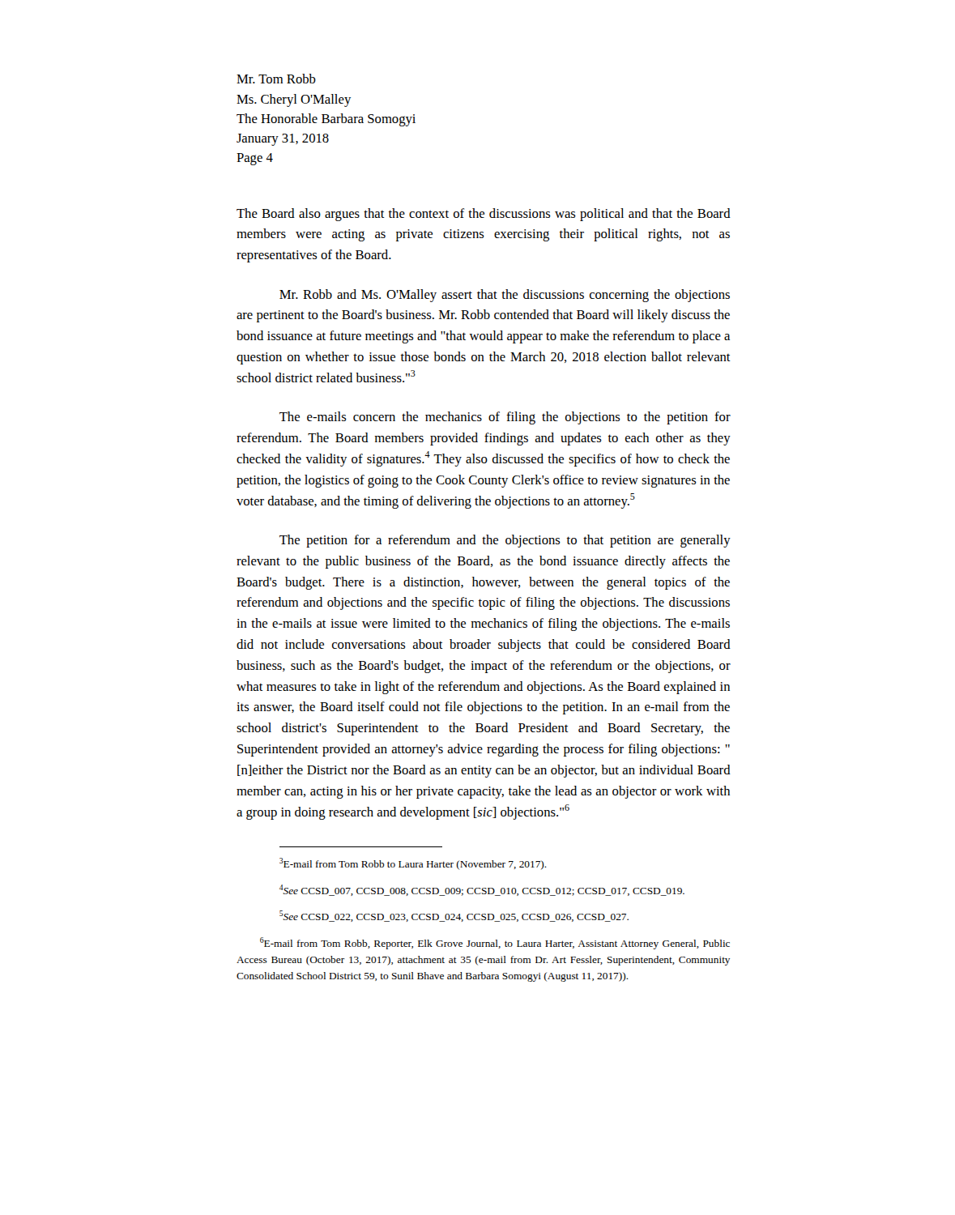Mr. Tom Robb
Ms. Cheryl O'Malley
The Honorable Barbara Somogyi
January 31, 2018
Page 4
The Board also argues that the context of the discussions was political and that the Board members were acting as private citizens exercising their political rights, not as representatives of the Board.
Mr. Robb and Ms. O'Malley assert that the discussions concerning the objections are pertinent to the Board's business. Mr. Robb contended that Board will likely discuss the bond issuance at future meetings and "that would appear to make the referendum to place a question on whether to issue those bonds on the March 20, 2018 election ballot relevant school district related business."3
The e-mails concern the mechanics of filing the objections to the petition for referendum. The Board members provided findings and updates to each other as they checked the validity of signatures.4 They also discussed the specifics of how to check the petition, the logistics of going to the Cook County Clerk's office to review signatures in the voter database, and the timing of delivering the objections to an attorney.5
The petition for a referendum and the objections to that petition are generally relevant to the public business of the Board, as the bond issuance directly affects the Board's budget. There is a distinction, however, between the general topics of the referendum and objections and the specific topic of filing the objections. The discussions in the e-mails at issue were limited to the mechanics of filing the objections. The e-mails did not include conversations about broader subjects that could be considered Board business, such as the Board's budget, the impact of the referendum or the objections, or what measures to take in light of the referendum and objections. As the Board explained in its answer, the Board itself could not file objections to the petition. In an e-mail from the school district's Superintendent to the Board President and Board Secretary, the Superintendent provided an attorney's advice regarding the process for filing objections: "[n]either the District nor the Board as an entity can be an objector, but an individual Board member can, acting in his or her private capacity, take the lead as an objector or work with a group in doing research and development [sic] objections."6
3E-mail from Tom Robb to Laura Harter (November 7, 2017).
4See CCSD_007, CCSD_008, CCSD_009; CCSD_010, CCSD_012; CCSD_017, CCSD_019.
5See CCSD_022, CCSD_023, CCSD_024, CCSD_025, CCSD_026, CCSD_027.
6E-mail from Tom Robb, Reporter, Elk Grove Journal, to Laura Harter, Assistant Attorney General, Public Access Bureau (October 13, 2017), attachment at 35 (e-mail from Dr. Art Fessler, Superintendent, Community Consolidated School District 59, to Sunil Bhave and Barbara Somogyi (August 11, 2017)).